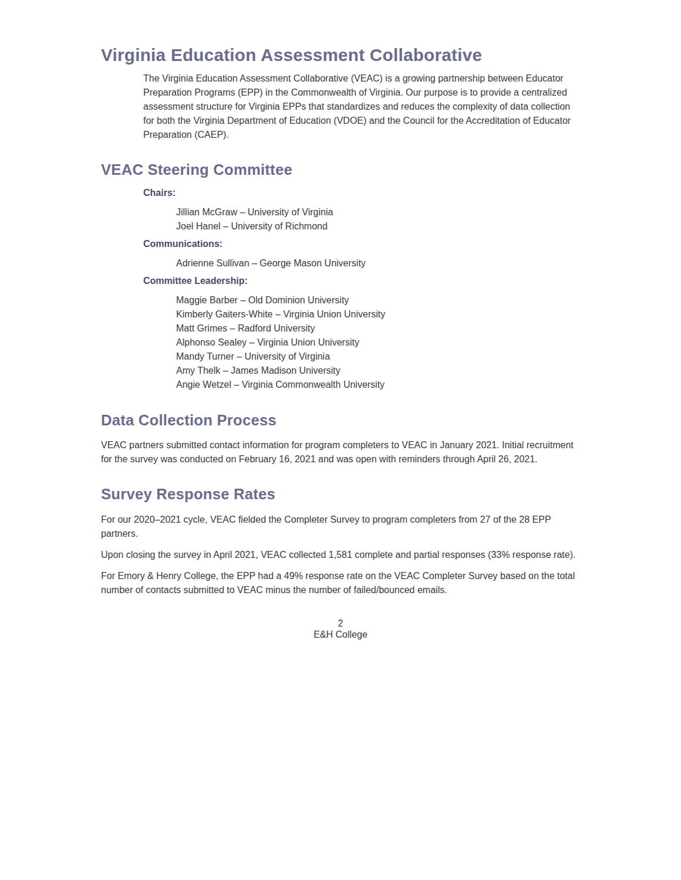Virginia Education Assessment Collaborative
The Virginia Education Assessment Collaborative (VEAC) is a growing partnership between Educator Preparation Programs (EPP) in the Commonwealth of Virginia. Our purpose is to provide a centralized assessment structure for Virginia EPPs that standardizes and reduces the complexity of data collection for both the Virginia Department of Education (VDOE) and the Council for the Accreditation of Educator Preparation (CAEP).
VEAC Steering Committee
Chairs:
Jillian McGraw – University of Virginia
Joel Hanel – University of Richmond
Communications:
Adrienne Sullivan – George Mason University
Committee Leadership:
Maggie Barber – Old Dominion University
Kimberly Gaiters-White – Virginia Union University
Matt Grimes – Radford University
Alphonso Sealey – Virginia Union University
Mandy Turner – University of Virginia
Amy Thelk – James Madison University
Angie Wetzel – Virginia Commonwealth University
Data Collection Process
VEAC partners submitted contact information for program completers to VEAC in January 2021. Initial recruitment for the survey was conducted on February 16, 2021 and was open with reminders through April 26, 2021.
Survey Response Rates
For our 2020–2021 cycle, VEAC fielded the Completer Survey to program completers from 27 of the 28 EPP partners.
Upon closing the survey in April 2021, VEAC collected 1,581 complete and partial responses (33% response rate).
For Emory & Henry College, the EPP had a 49% response rate on the VEAC Completer Survey based on the total number of contacts submitted to VEAC minus the number of failed/bounced emails.
2
E&H College